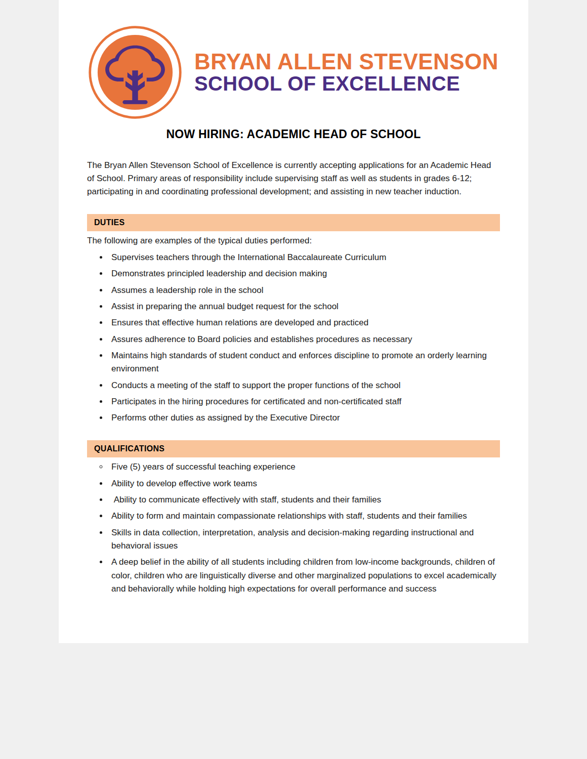Bryan Allen Stevenson
School of Excellence
NOW HIRING: ACADEMIC HEAD OF SCHOOL
The Bryan Allen Stevenson School of Excellence is currently accepting applications for an Academic Head of School. Primary areas of responsibility include supervising staff as well as students in grades 6-12; participating in and coordinating professional development; and assisting in new teacher induction.
Duties
The following are examples of the typical duties performed:
Supervises teachers through the International Baccalaureate Curriculum
Demonstrates principled leadership and decision making
Assumes a leadership role in the school
Assist in preparing the annual budget request for the school
Ensures that effective human relations are developed and practiced
Assures adherence to Board policies and establishes procedures as necessary
Maintains high standards of student conduct and enforces discipline to promote an orderly learning environment
Conducts a meeting of the staff to support the proper functions of the school
Participates in the hiring procedures for certificated and non-certificated staff
Performs other duties as assigned by the Executive Director
Qualifications
Five (5) years of successful teaching experience
Ability to develop effective work teams
Ability to communicate effectively with staff, students and their families
Ability to form and maintain compassionate relationships with staff, students and their families
Skills in data collection, interpretation, analysis and decision-making regarding instructional and behavioral issues
A deep belief in the ability of all students including children from low-income backgrounds, children of color, children who are linguistically diverse and other marginalized populations to excel academically and behaviorally while holding high expectations for overall performance and success